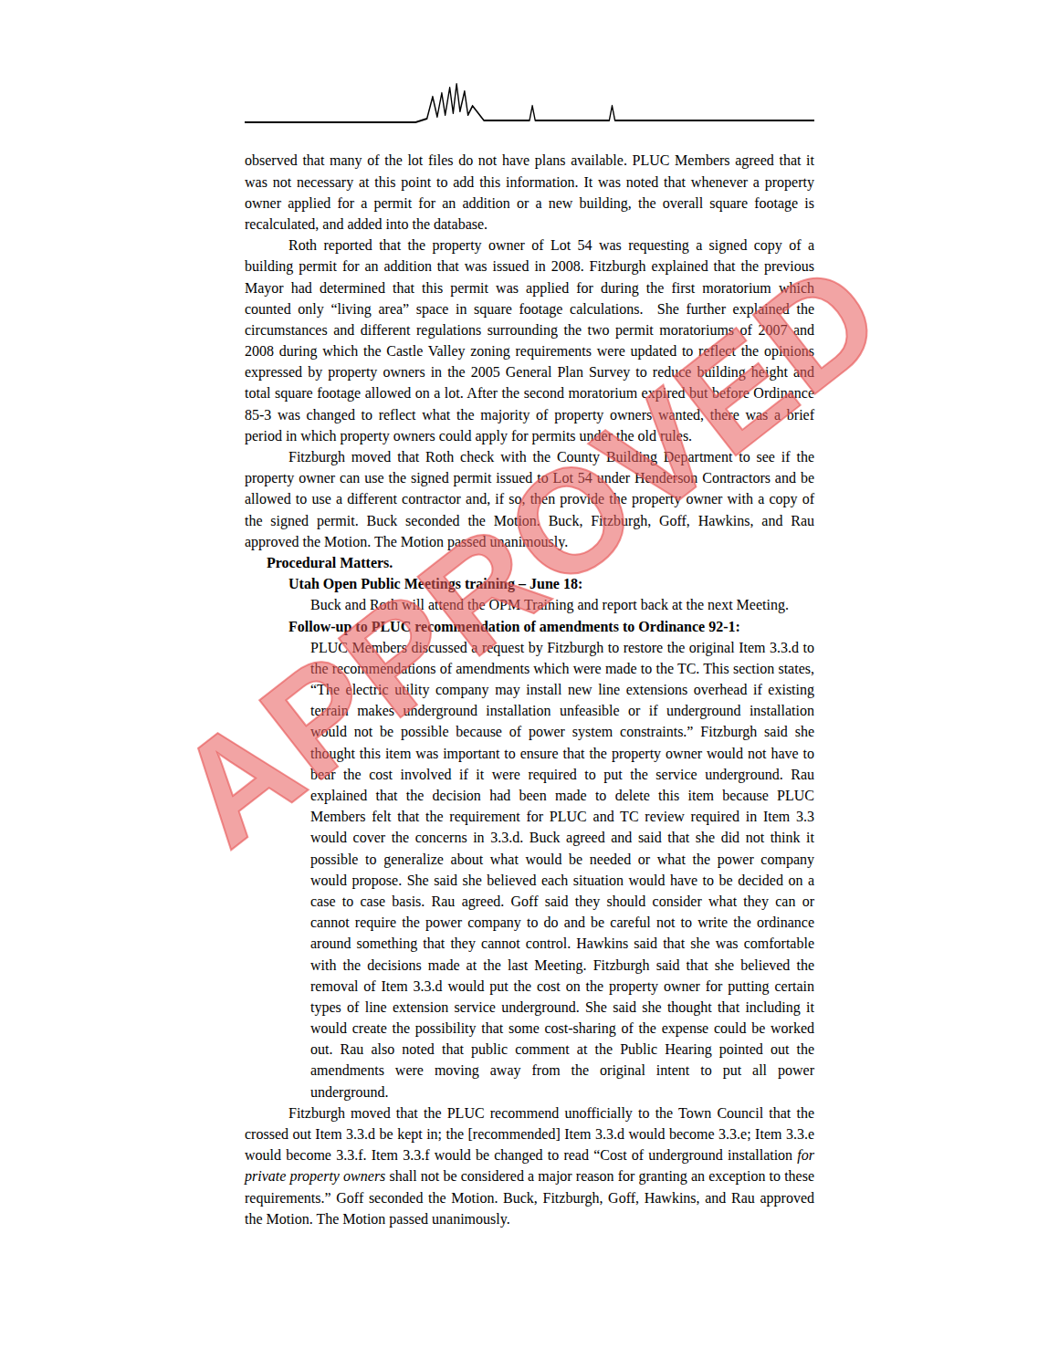APPROVED
observed that many of the lot files do not have plans available. PLUC Members agreed that it was not necessary at this point to add this information. It was noted that whenever a property owner applied for a permit for an addition or a new building, the overall square footage is recalculated, and added into the database.
Roth reported that the property owner of Lot 54 was requesting a signed copy of a building permit for an addition that was issued in 2008. Fitzburgh explained that the previous Mayor had determined that this permit was applied for during the first moratorium which counted only “living area” space in square footage calculations. She further explained the circumstances and different regulations surrounding the two permit moratoriums of 2007 and 2008 during which the Castle Valley zoning requirements were updated to reflect the opinions expressed by property owners in the 2005 General Plan Survey to reduce building height and total square footage allowed on a lot. After the second moratorium expired but before Ordinance 85-3 was changed to reflect what the majority of property owners wanted, there was a brief period in which property owners could apply for permits under the old rules.
Fitzburgh moved that Roth check with the County Building Department to see if the property owner can use the signed permit issued to Lot 54 under Henderson Contractors and be allowed to use a different contractor and, if so, then provide the property owner with a copy of the signed permit. Buck seconded the Motion. Buck, Fitzburgh, Goff, Hawkins, and Rau approved the Motion. The Motion passed unanimously.
Procedural Matters.
Utah Open Public Meetings training – June 18:
Buck and Roth will attend the OPM Training and report back at the next Meeting.
Follow-up to PLUC recommendation of amendments to Ordinance 92-1:
PLUC Members discussed a request by Fitzburgh to restore the original Item 3.3.d to the recommendations of amendments which were made to the TC. This section states, “The electric utility company may install new line extensions overhead if existing terrain makes underground installation unfeasible or if underground installation would not be possible because of power system constraints.” Fitzburgh said she thought this item was important to ensure that the property owner would not have to bear the cost involved if it were required to put the service underground. Rau explained that the decision had been made to delete this item because PLUC Members felt that the requirement for PLUC and TC review required in Item 3.3 would cover the concerns in 3.3.d. Buck agreed and said that she did not think it possible to generalize about what would be needed or what the power company would propose. She said she believed each situation would have to be decided on a case to case basis. Rau agreed. Goff said they should consider what they can or cannot require the power company to do and be careful not to write the ordinance around something that they cannot control. Hawkins said that she was comfortable with the decisions made at the last Meeting. Fitzburgh said that she believed the removal of Item 3.3.d would put the cost on the property owner for putting certain types of line extension service underground. She said she thought that including it would create the possibility that some cost-sharing of the expense could be worked out. Rau also noted that public comment at the Public Hearing pointed out the amendments were moving away from the original intent to put all power underground.
Fitzburgh moved that the PLUC recommend unofficially to the Town Council that the crossed out Item 3.3.d be kept in; the [recommended] Item 3.3.d would become 3.3.e; Item 3.3.e would become 3.3.f. Item 3.3.f would be changed to read “Cost of underground installation for private property owners shall not be considered a major reason for granting an exception to these requirements.” Goff seconded the Motion. Buck, Fitzburgh, Goff, Hawkins, and Rau approved the Motion. The Motion passed unanimously.